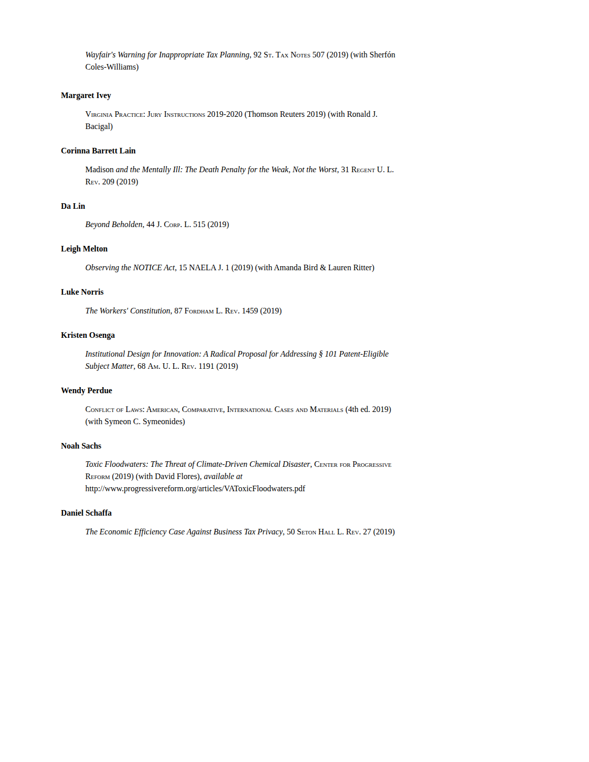Wayfair's Warning for Inappropriate Tax Planning, 92 St. Tax Notes 507 (2019) (with Sherfón Coles-Williams)
Margaret Ivey
Virginia Practice: Jury Instructions 2019-2020 (Thomson Reuters 2019) (with Ronald J. Bacigal)
Corinna Barrett Lain
Madison and the Mentally Ill: The Death Penalty for the Weak, Not the Worst, 31 Regent U. L. Rev. 209 (2019)
Da Lin
Beyond Beholden, 44 J. Corp. L. 515 (2019)
Leigh Melton
Observing the NOTICE Act, 15 NAELA J. 1 (2019) (with Amanda Bird & Lauren Ritter)
Luke Norris
The Workers' Constitution, 87 Fordham L. Rev. 1459 (2019)
Kristen Osenga
Institutional Design for Innovation: A Radical Proposal for Addressing § 101 Patent-Eligible Subject Matter, 68 Am. U. L. Rev. 1191 (2019)
Wendy Perdue
Conflict of Laws: American, Comparative, International Cases and Materials (4th ed. 2019) (with Symeon C. Symeonides)
Noah Sachs
Toxic Floodwaters: The Threat of Climate-Driven Chemical Disaster, Center for Progressive Reform (2019) (with David Flores), available at http://www.progressivereform.org/articles/VAToxicFloodwaters.pdf
Daniel Schaffa
The Economic Efficiency Case Against Business Tax Privacy, 50 Seton Hall L. Rev. 27 (2019)